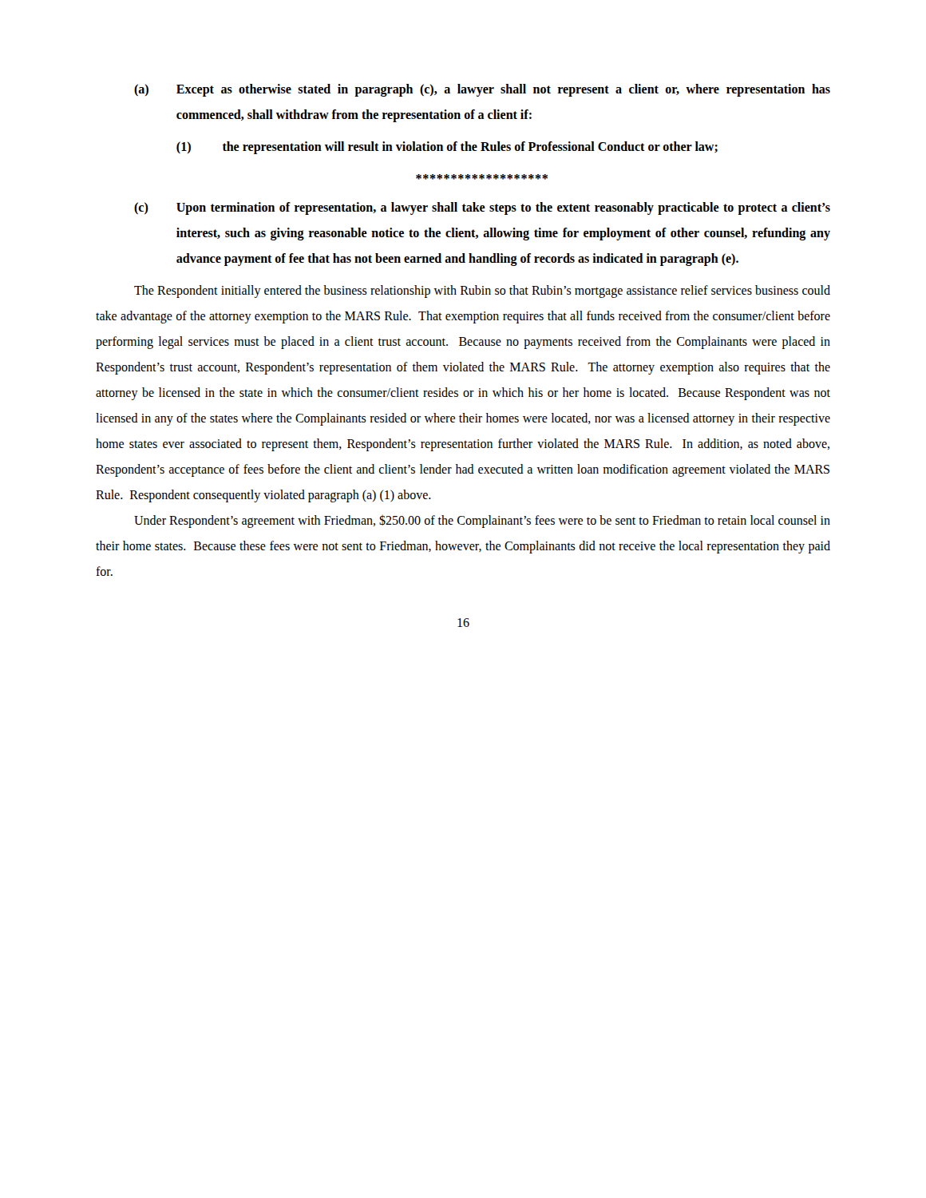(a)
Except as otherwise stated in paragraph (c), a lawyer shall not represent a client or, where representation has commenced, shall withdraw from the representation of a client if:
(1)
the representation will result in violation of the Rules of Professional Conduct or other law;
*******************
(c)
Upon termination of representation, a lawyer shall take steps to the extent reasonably practicable to protect a client’s interest, such as giving reasonable notice to the client, allowing time for employment of other counsel, refunding any advance payment of fee that has not been earned and handling of records as indicated in paragraph (e).
The Respondent initially entered the business relationship with Rubin so that Rubin’s mortgage assistance relief services business could take advantage of the attorney exemption to the MARS Rule. That exemption requires that all funds received from the consumer/client before performing legal services must be placed in a client trust account. Because no payments received from the Complainants were placed in Respondent’s trust account, Respondent’s representation of them violated the MARS Rule. The attorney exemption also requires that the attorney be licensed in the state in which the consumer/client resides or in which his or her home is located. Because Respondent was not licensed in any of the states where the Complainants resided or where their homes were located, nor was a licensed attorney in their respective home states ever associated to represent them, Respondent’s representation further violated the MARS Rule. In addition, as noted above, Respondent’s acceptance of fees before the client and client’s lender had executed a written loan modification agreement violated the MARS Rule. Respondent consequently violated paragraph (a) (1) above.
Under Respondent’s agreement with Friedman, $250.00 of the Complainant’s fees were to be sent to Friedman to retain local counsel in their home states. Because these fees were not sent to Friedman, however, the Complainants did not receive the local representation they paid for.
16